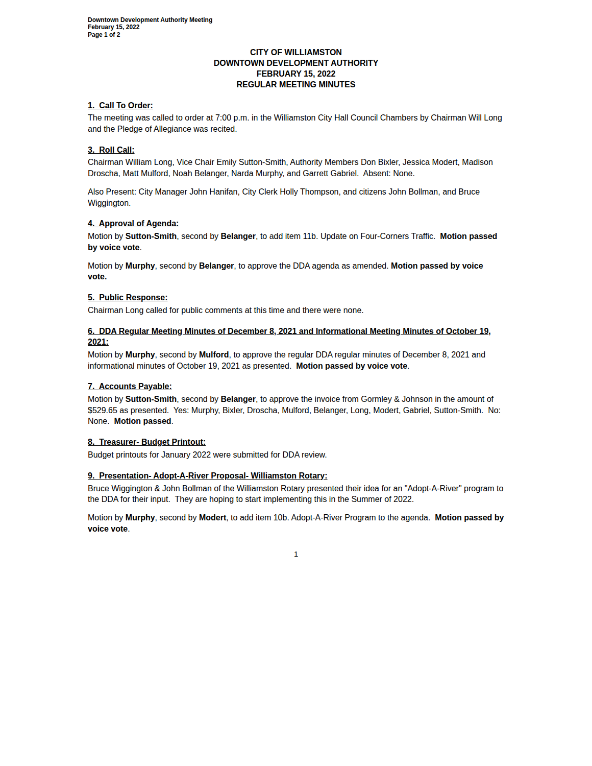Downtown Development Authority Meeting
February 15, 2022
Page 1 of 2
CITY OF WILLIAMSTON DOWNTOWN DEVELOPMENT AUTHORITY FEBRUARY 15, 2022 REGULAR MEETING MINUTES
1. Call To Order:
The meeting was called to order at 7:00 p.m. in the Williamston City Hall Council Chambers by Chairman Will Long and the Pledge of Allegiance was recited.
3. Roll Call:
Chairman William Long, Vice Chair Emily Sutton-Smith, Authority Members Don Bixler, Jessica Modert, Madison Droscha, Matt Mulford, Noah Belanger, Narda Murphy, and Garrett Gabriel. Absent: None.
Also Present: City Manager John Hanifan, City Clerk Holly Thompson, and citizens John Bollman, and Bruce Wiggington.
4. Approval of Agenda:
Motion by Sutton-Smith, second by Belanger, to add item 11b. Update on Four-Corners Traffic. Motion passed by voice vote.
Motion by Murphy, second by Belanger, to approve the DDA agenda as amended. Motion passed by voice vote.
5. Public Response:
Chairman Long called for public comments at this time and there were none.
6. DDA Regular Meeting Minutes of December 8, 2021 and Informational Meeting Minutes of October 19, 2021:
Motion by Murphy, second by Mulford, to approve the regular DDA regular minutes of December 8, 2021 and informational minutes of October 19, 2021 as presented. Motion passed by voice vote.
7. Accounts Payable:
Motion by Sutton-Smith, second by Belanger, to approve the invoice from Gormley & Johnson in the amount of $529.65 as presented. Yes: Murphy, Bixler, Droscha, Mulford, Belanger, Long, Modert, Gabriel, Sutton-Smith. No: None. Motion passed.
8. Treasurer- Budget Printout:
Budget printouts for January 2022 were submitted for DDA review.
9. Presentation- Adopt-A-River Proposal- Williamston Rotary:
Bruce Wiggington & John Bollman of the Williamston Rotary presented their idea for an "Adopt-A-River" program to the DDA for their input. They are hoping to start implementing this in the Summer of 2022.
Motion by Murphy, second by Modert, to add item 10b. Adopt-A-River Program to the agenda. Motion passed by voice vote.
1